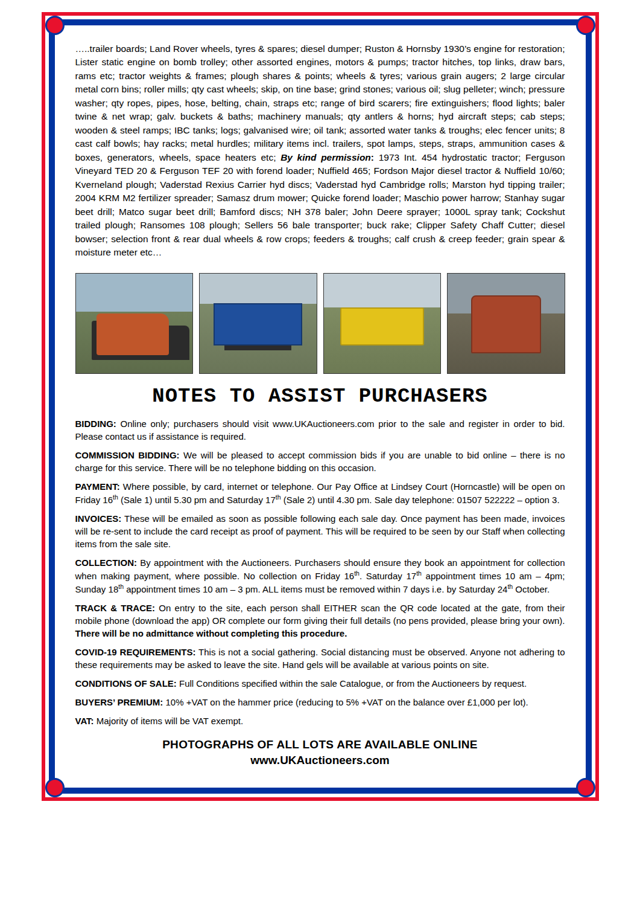…..trailer boards; Land Rover wheels, tyres & spares; diesel dumper; Ruston & Hornsby 1930’s engine for restoration; Lister static engine on bomb trolley; other assorted engines, motors & pumps; tractor hitches, top links, draw bars, rams etc; tractor weights & frames; plough shares & points; wheels & tyres; various grain augers; 2 large circular metal corn bins; roller mills; qty cast wheels; skip, on tine base; grind stones; various oil; slug pelleter; winch; pressure washer; qty ropes, pipes, hose, belting, chain, straps etc; range of bird scarers; fire extinguishers; flood lights; baler twine & net wrap; galv. buckets & baths; machinery manuals; qty antlers & horns; hyd aircraft steps; cab steps; wooden & steel ramps; IBC tanks; logs; galvanised wire; oil tank; assorted water tanks & troughs; elec fencer units; 8 cast calf bowls; hay racks; metal hurdles; military items incl. trailers, spot lamps, steps, straps, ammunition cases & boxes, generators, wheels, space heaters etc; By kind permission: 1973 Int. 454 hydrostatic tractor; Ferguson Vineyard TED 20 & Ferguson TEF 20 with forend loader; Nuffield 465; Fordson Major diesel tractor & Nuffield 10/60; Kverneland plough; Vaderstad Rexius Carrier hyd discs; Vaderstad hyd Cambridge rolls; Marston hyd tipping trailer; 2004 KRM M2 fertilizer spreader; Samasz drum mower; Quicke forend loader; Maschio power harrow; Stanhay sugar beet drill; Matco sugar beet drill; Bamford discs; NH 378 baler; John Deere sprayer; 1000L spray tank; Cockshut trailed plough; Ransomes 108 plough; Sellers 56 bale transporter; buck rake; Clipper Safety Chaff Cutter; diesel bowser; selection front & rear dual wheels & row crops; feeders & troughs; calf crush & creep feeder; grain spear & moisture meter etc…
NOTES TO ASSIST PURCHASERS
BIDDING: Online only; purchasers should visit www.UKAuctioneers.com prior to the sale and register in order to bid. Please contact us if assistance is required.
COMMISSION BIDDING: We will be pleased to accept commission bids if you are unable to bid online – there is no charge for this service. There will be no telephone bidding on this occasion.
PAYMENT: Where possible, by card, internet or telephone. Our Pay Office at Lindsey Court (Horncastle) will be open on Friday 16th (Sale 1) until 5.30 pm and Saturday 17th (Sale 2) until 4.30 pm. Sale day telephone: 01507 522222 – option 3.
INVOICES: These will be emailed as soon as possible following each sale day. Once payment has been made, invoices will be re-sent to include the card receipt as proof of payment. This will be required to be seen by our Staff when collecting items from the sale site.
COLLECTION: By appointment with the Auctioneers. Purchasers should ensure they book an appointment for collection when making payment, where possible. No collection on Friday 16th. Saturday 17th appointment times 10 am – 4pm; Sunday 18th appointment times 10 am – 3 pm. ALL items must be removed within 7 days i.e. by Saturday 24th October.
TRACK & TRACE: On entry to the site, each person shall EITHER scan the QR code located at the gate, from their mobile phone (download the app) OR complete our form giving their full details (no pens provided, please bring your own). There will be no admittance without completing this procedure.
COVID-19 REQUIREMENTS: This is not a social gathering. Social distancing must be observed. Anyone not adhering to these requirements may be asked to leave the site. Hand gels will be available at various points on site.
CONDITIONS OF SALE: Full Conditions specified within the sale Catalogue, or from the Auctioneers by request.
BUYERS’ PREMIUM: 10% +VAT on the hammer price (reducing to 5% +VAT on the balance over £1,000 per lot).
VAT: Majority of items will be VAT exempt.
PHOTOGRAPHS OF ALL LOTS ARE AVAILABLE ONLINE
www.UKAuctioneers.com